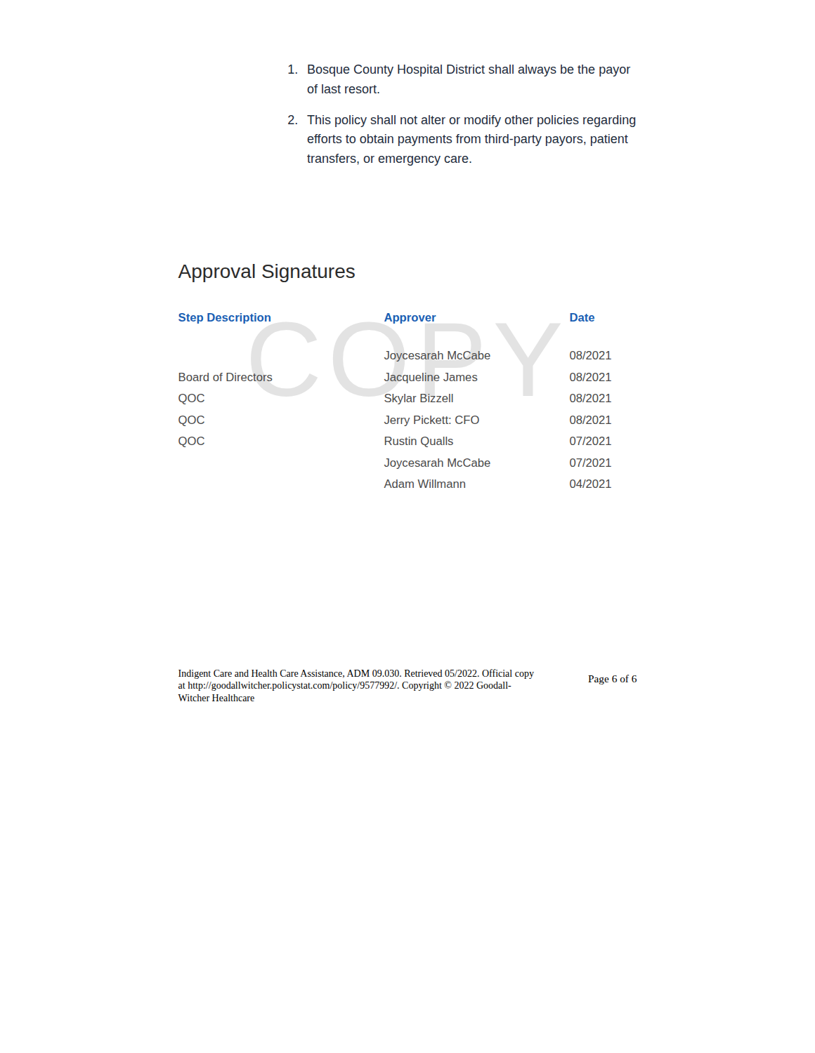COPY
Bosque County Hospital District shall always be the payor of last resort.
This policy shall not alter or modify other policies regarding efforts to obtain payments from third-party payors, patient transfers, or emergency care.
Approval Signatures
| Step Description | Approver | Date |
| --- | --- | --- |
| | Joycesarah McCabe | 08/2021 |
| Board of Directors | Jacqueline James | 08/2021 |
| QOC | Skylar Bizzell | 08/2021 |
| QOC | Jerry Pickett: CFO | 08/2021 |
| QOC | Rustin Qualls | 07/2021 |
| | Joycesarah McCabe | 07/2021 |
| | Adam Willmann | 04/2021 |
Indigent Care and Health Care Assistance, ADM 09.030. Retrieved 05/2022. Official copy at http://goodallwitcher.policystat.com/policy/9577992/. Copyright © 2022 Goodall-Witcher Healthcare
Page 6 of 6